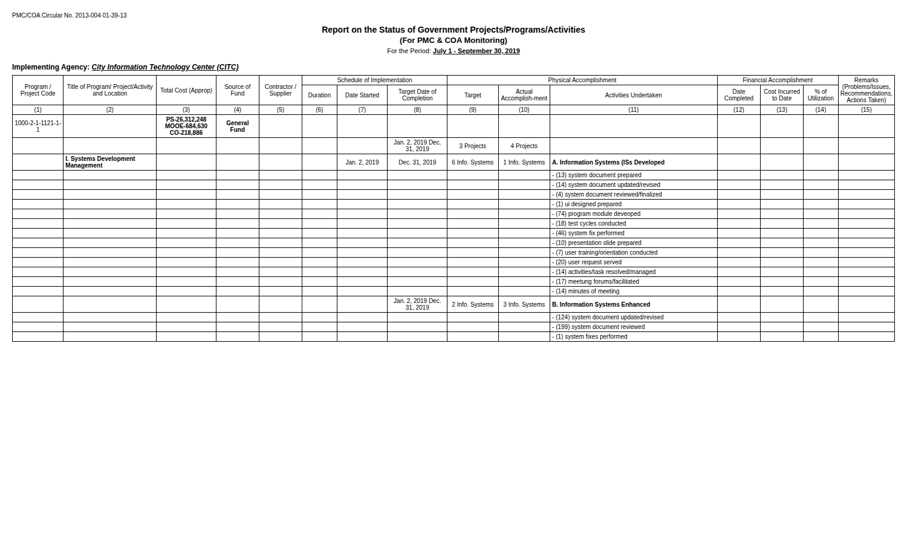PMC/COA Circular No. 2013-004 01-39-13
Report on the Status of Government Projects/Programs/Activities
(For PMC & COA Monitoring)
For the Period: July 1 - September 30, 2019
Implementing Agency: City Information Technology Center (CITC)
| Program / Project Code | Title of Program/ Project/Activity and Location | Total Cost (Approp) | Source of Fund | Contractor / Supplier | Schedule of Implementation | Physical Accomplishment | Financial Accomplishment | Remarks (Problems/Issues, Recommendations, Actions Taken) |
| --- | --- | --- | --- | --- | --- | --- | --- | --- |
| Duration | Date Started | Target Date of Completion | Target | Actual Accomplish-ment | Activities Undertaken | Date Completed | Cost Incurred to Date | % of Utilization |
| (1) | (2) | (3) | (4) | (5) | (6) | (7) | (8) | (9) | (10) | (11) | (12) | (13) | (14) | (15) |
| 1000-2-1-1121-1-1 | | PS-26,312,248 MOOE-684,630 CO-218,886 | General Fund | | | | | | | | | | | |
| | | | | | | | Jan. 2, 2019 Dec. 31, 2019 | 3 Projects | 4 Projects | | | | | |
| | I. Systems Development Management | | | | | Jan. 2, 2019 | Dec. 31, 2019 | 6 Info. Systems | 1 Info. Systems | A. Information Systems (ISs Developed | | | | |
| | | | | | | | | | | - (13) system document prepared | | | | |
| | | | | | | | | | | - (14) system document updated/revised | | | | |
| | | | | | | | | | | - (4) system document reviewed/finalized | | | | |
| | | | | | | | | | | - (1) ui designed prepared | | | | |
| | | | | | | | | | | - (74) program module deveoped | | | | |
| | | | | | | | | | | - (18) test cycles conducted | | | | |
| | | | | | | | | | | - (46) system fix performed | | | | |
| | | | | | | | | | | - (10) presentation slide prepared | | | | |
| | | | | | | | | | | - (7) user training/orientation conducted | | | | |
| | | | | | | | | | | - (20) user request served | | | | |
| | | | | | | | | | | - (14) activities/task resolved/managed | | | | |
| | | | | | | | | | | - (17) meetung forums/facilitated | | | | |
| | | | | | | | | | | - (14) minutes of meeting | | | | |
| | | | | | | | Jan. 2, 2019 Dec. 31, 2019 | 2 Info. Systems | 3 Info. Systems | B. Information Systems Enhanced | | | | |
| | | | | | | | | | | - (124) system document updated/revised | | | | |
| | | | | | | | | | | - (199) system document reviewed | | | | |
| | | | | | | | | | | - (1) system fixes performed | | | | |